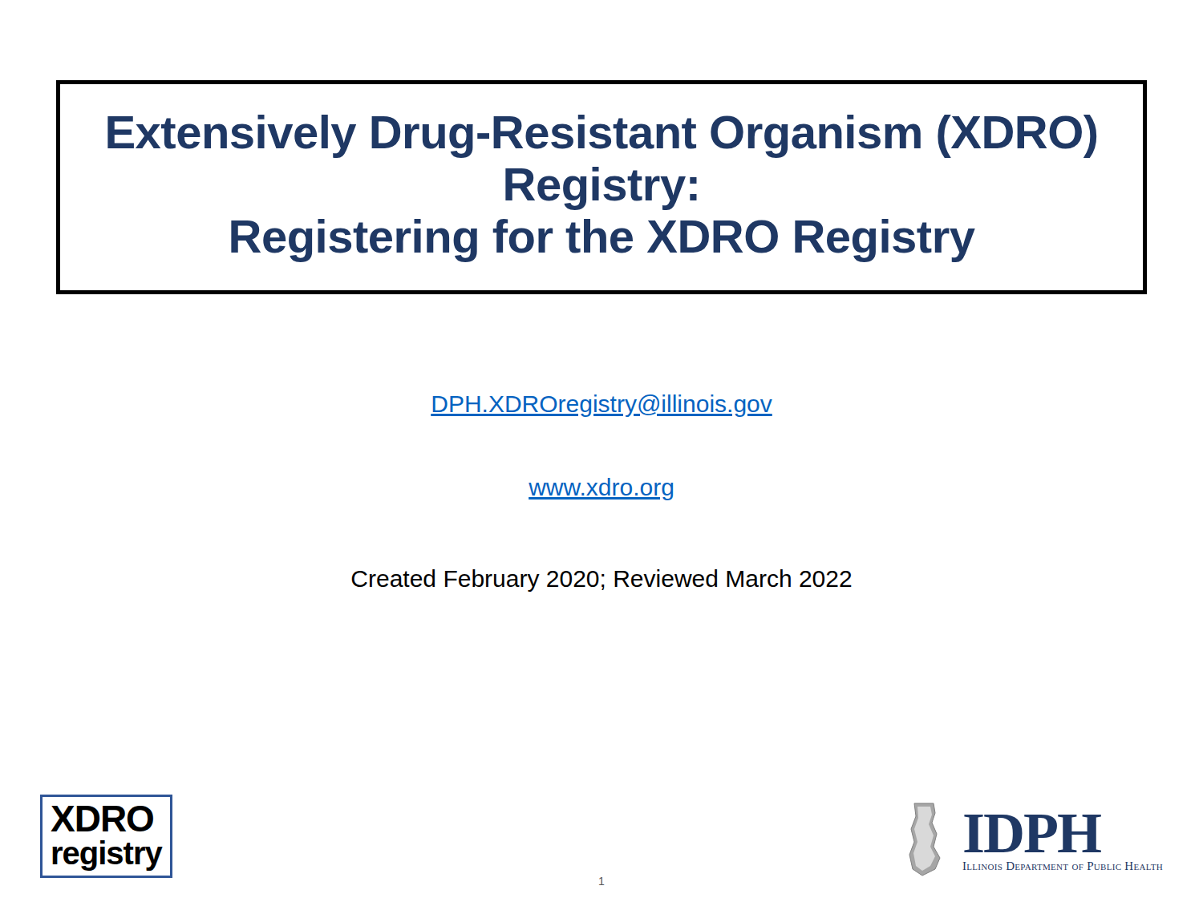Extensively Drug-Resistant Organism (XDRO) Registry:
Registering for the XDRO Registry
DPH.XDROregistry@illinois.gov
www.xdro.org
Created February 2020; Reviewed March 2022
XDRO
registry
IDPH
Illinois Department of Public Health
1